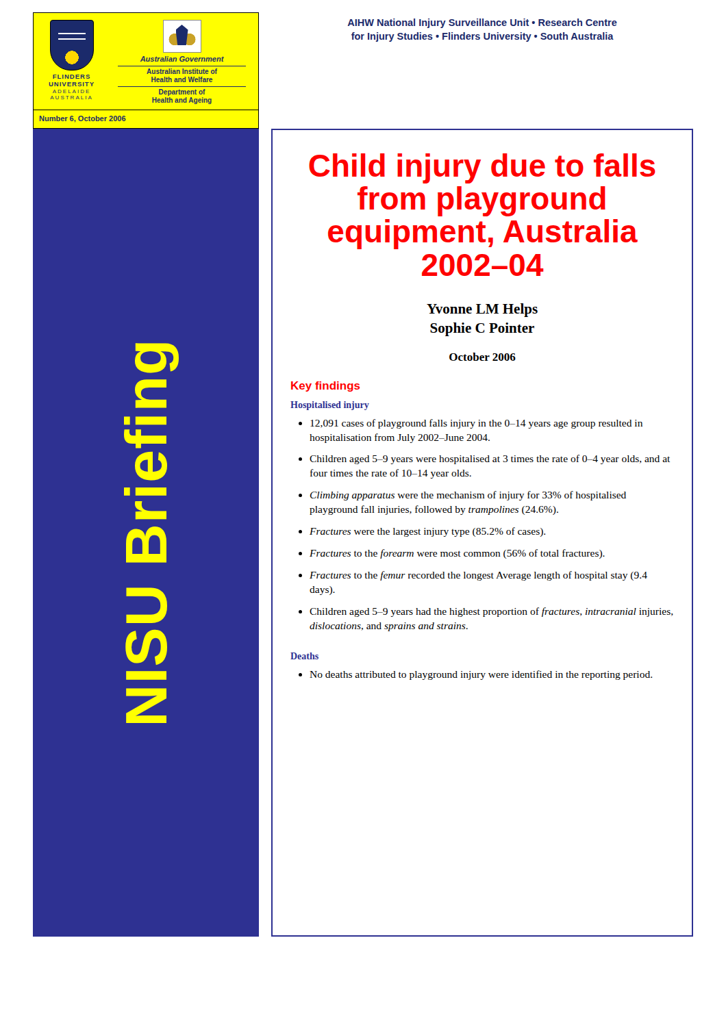FLINDERS
UNIVERSITY
ADELAIDE
AUSTRALIA
Australian Government
Australian Institute of
Health and Welfare
Department of
Health and Ageing
AIHW National Injury Surveillance Unit • Research Centre
for Injury Studies • Flinders University • South Australia
Number 6, October 2006
NISU Briefing
Child injury due to falls from playground equipment, Australia 2002–04
Yvonne LM Helps
Sophie C Pointer
October 2006
Key findings
Hospitalised injury
12,091 cases of playground falls injury in the 0–14 years age group resulted in hospitalisation from July 2002–June 2004.
Children aged 5–9 years were hospitalised at 3 times the rate of 0–4 year olds, and at four times the rate of 10–14 year olds.
Climbing apparatus were the mechanism of injury for 33% of hospitalised playground fall injuries, followed by trampolines (24.6%).
Fractures were the largest injury type (85.2% of cases).
Fractures to the forearm were most common (56% of total fractures).
Fractures to the femur recorded the longest Average length of hospital stay (9.4 days).
Children aged 5–9 years had the highest proportion of fractures, intracranial injuries, dislocations, and sprains and strains.
Deaths
No deaths attributed to playground injury were identified in the reporting period.